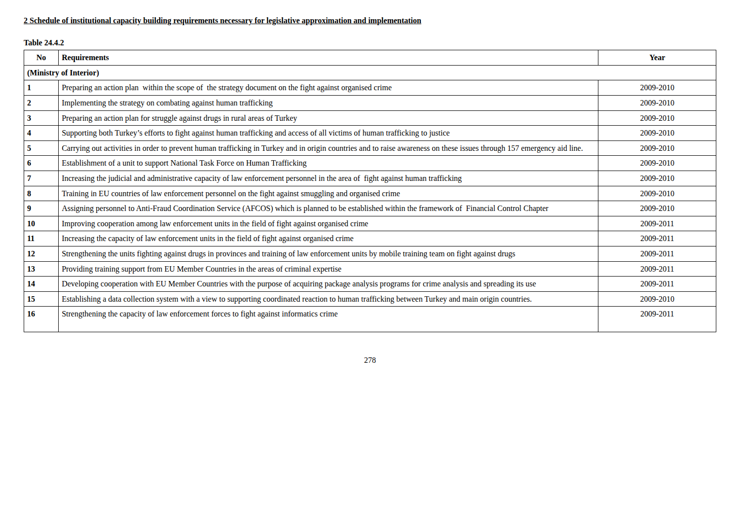2 Schedule of institutional capacity building requirements necessary for legislative approximation and implementation
Table 24.4.2
| No | Requirements | Year |
| --- | --- | --- |
| (Ministry of Interior) |
| 1 | Preparing an action plan within the scope of the strategy document on the fight against organised crime | 2009-2010 |
| 2 | Implementing the strategy on combating against human trafficking | 2009-2010 |
| 3 | Preparing an action plan for struggle against drugs in rural areas of Turkey | 2009-2010 |
| 4 | Supporting both Turkey’s efforts to fight against human trafficking and access of all victims of human trafficking to justice | 2009-2010 |
| 5 | Carrying out activities in order to prevent human trafficking in Turkey and in origin countries and to raise awareness on these issues through 157 emergency aid line. | 2009-2010 |
| 6 | Establishment of a unit to support National Task Force on Human Trafficking | 2009-2010 |
| 7 | Increasing the judicial and administrative capacity of law enforcement personnel in the area of fight against human trafficking | 2009-2010 |
| 8 | Training in EU countries of law enforcement personnel on the fight against smuggling and organised crime | 2009-2010 |
| 9 | Assigning personnel to Anti-Fraud Coordination Service (AFCOS) which is planned to be established within the framework of Financial Control Chapter | 2009-2010 |
| 10 | Improving cooperation among law enforcement units in the field of fight against organised crime | 2009-2011 |
| 11 | Increasing the capacity of law enforcement units in the field of fight against organised crime | 2009-2011 |
| 12 | Strengthening the units fighting against drugs in provinces and training of law enforcement units by mobile training team on fight against drugs | 2009-2011 |
| 13 | Providing training support from EU Member Countries in the areas of criminal expertise | 2009-2011 |
| 14 | Developing cooperation with EU Member Countries with the purpose of acquiring package analysis programs for crime analysis and spreading its use | 2009-2011 |
| 15 | Establishing a data collection system with a view to supporting coordinated reaction to human trafficking between Turkey and main origin countries. | 2009-2010 |
| 16 | Strengthening the capacity of law enforcement forces to fight against informatics crime | 2009-2011 |
278